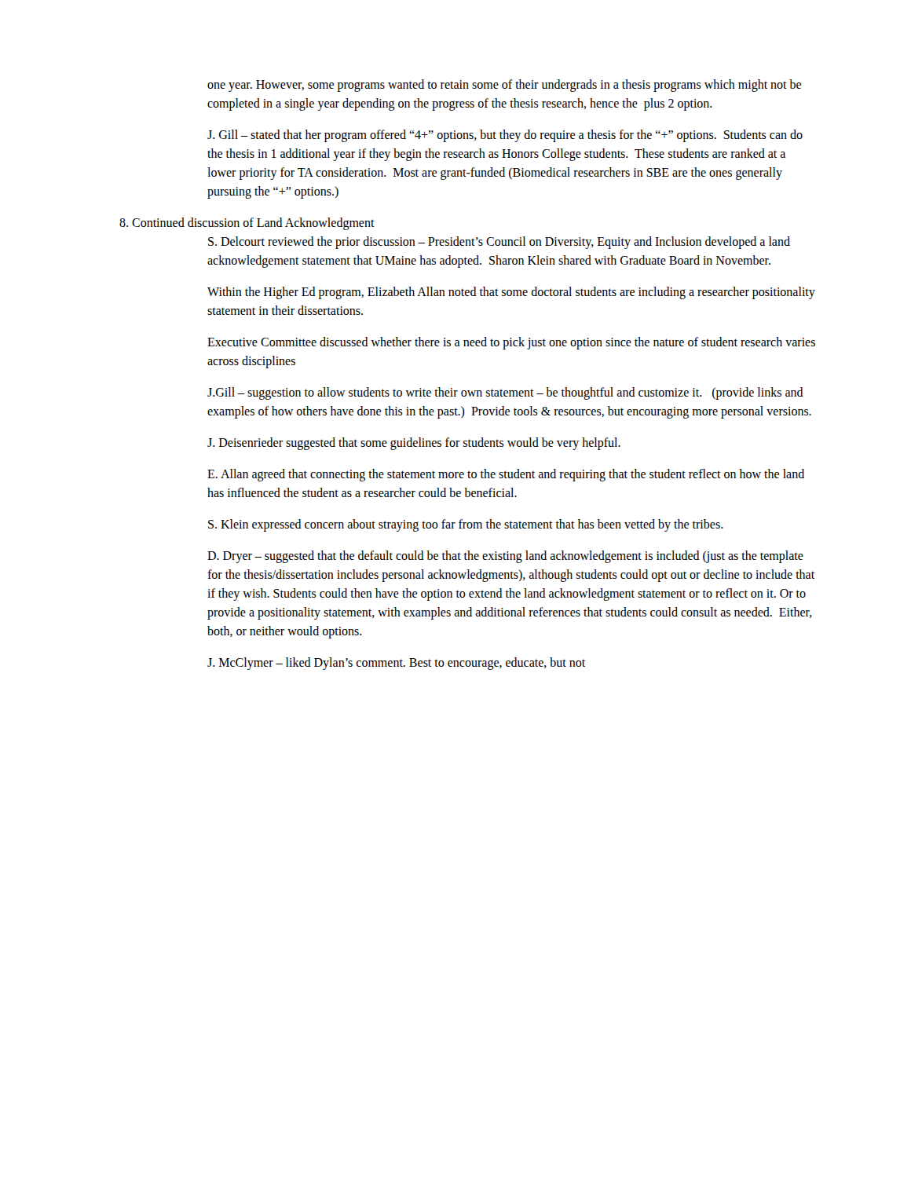one year. However, some programs wanted to retain some of their undergrads in a thesis programs which might not be completed in a single year depending on the progress of the thesis research, hence the plus 2 option.
J. Gill – stated that her program offered “4+” options, but they do require a thesis for the “+” options. Students can do the thesis in 1 additional year if they begin the research as Honors College students. These students are ranked at a lower priority for TA consideration. Most are grant-funded (Biomedical researchers in SBE are the ones generally pursuing the “+” options.)
Continued discussion of Land Acknowledgment
S. Delcourt reviewed the prior discussion – President’s Council on Diversity, Equity and Inclusion developed a land acknowledgement statement that UMaine has adopted. Sharon Klein shared with Graduate Board in November.
Within the Higher Ed program, Elizabeth Allan noted that some doctoral students are including a researcher positionality statement in their dissertations.
Executive Committee discussed whether there is a need to pick just one option since the nature of student research varies across disciplines
J.Gill – suggestion to allow students to write their own statement – be thoughtful and customize it. (provide links and examples of how others have done this in the past.) Provide tools & resources, but encouraging more personal versions.
J. Deisenrieder suggested that some guidelines for students would be very helpful.
E. Allan agreed that connecting the statement more to the student and requiring that the student reflect on how the land has influenced the student as a researcher could be beneficial.
S. Klein expressed concern about straying too far from the statement that has been vetted by the tribes.
D. Dryer – suggested that the default could be that the existing land acknowledgement is included (just as the template for the thesis/dissertation includes personal acknowledgments), although students could opt out or decline to include that if they wish. Students could then have the option to extend the land acknowledgment statement or to reflect on it. Or to provide a positionality statement, with examples and additional references that students could consult as needed. Either, both, or neither would options.
J. McClymer – liked Dylan’s comment. Best to encourage, educate, but not